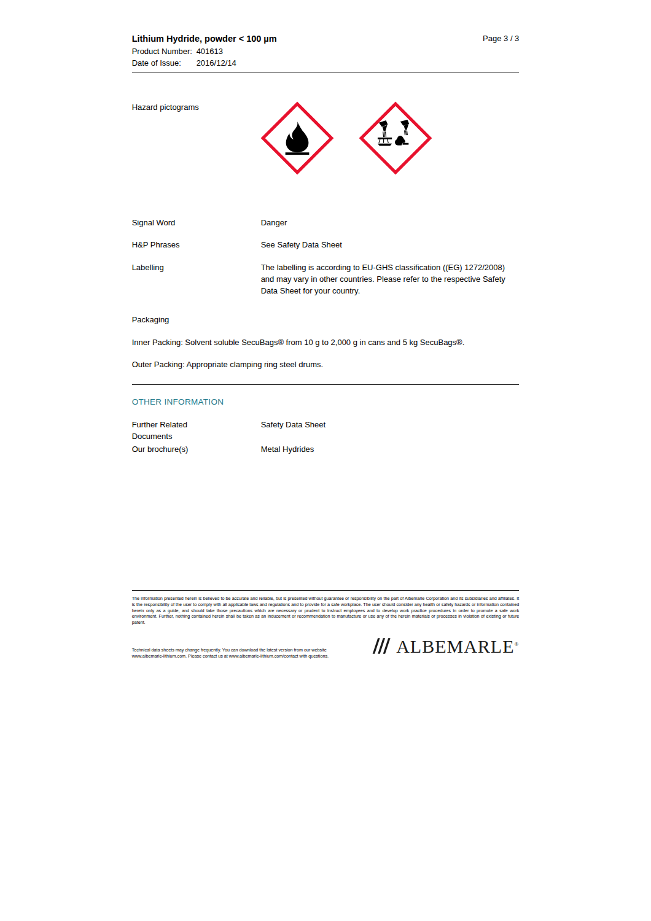Lithium Hydride, powder < 100 µm
Product Number: 401613
Date of Issue: 2016/12/14
Page 3 / 3
Hazard pictograms
| Signal Word | Danger |
| H&P Phrases | See Safety Data Sheet |
| Labelling | The labelling is according to EU-GHS classification ((EG) 1272/2008) and may vary in other countries. Please refer to the respective Safety Data Sheet for your country. |
Packaging
Inner Packing: Solvent soluble SecuBags® from 10 g to 2,000 g in cans and 5 kg SecuBags®.
Outer Packing: Appropriate clamping ring steel drums.
OTHER INFORMATION
| Further Related Documents | Safety Data Sheet |
| Our brochure(s) | Metal Hydrides |
The information presented herein is believed to be accurate and reliable, but is presented without guarantee or responsibility on the part of Albemarle Corporation and its subsidiaries and affiliates. It is the responsibility of the user to comply with all applicable laws and regulations and to provide for a safe workplace. The user should consider any health or safety hazards or information contained herein only as a guide, and should take those precautions which are necessary or prudent to instruct employees and to develop work practice procedures in order to promote a safe work environment. Further, nothing contained herein shall be taken as an inducement or recommendation to manufacture or use any of the herein materials or processes in violation of existing or future patent.
Technical data sheets may change frequently. You can download the latest version from our website
www.albemarle-lithium.com. Please contact us at www.albemarle-lithium.com/contact with questions.
ALBEMARLE®